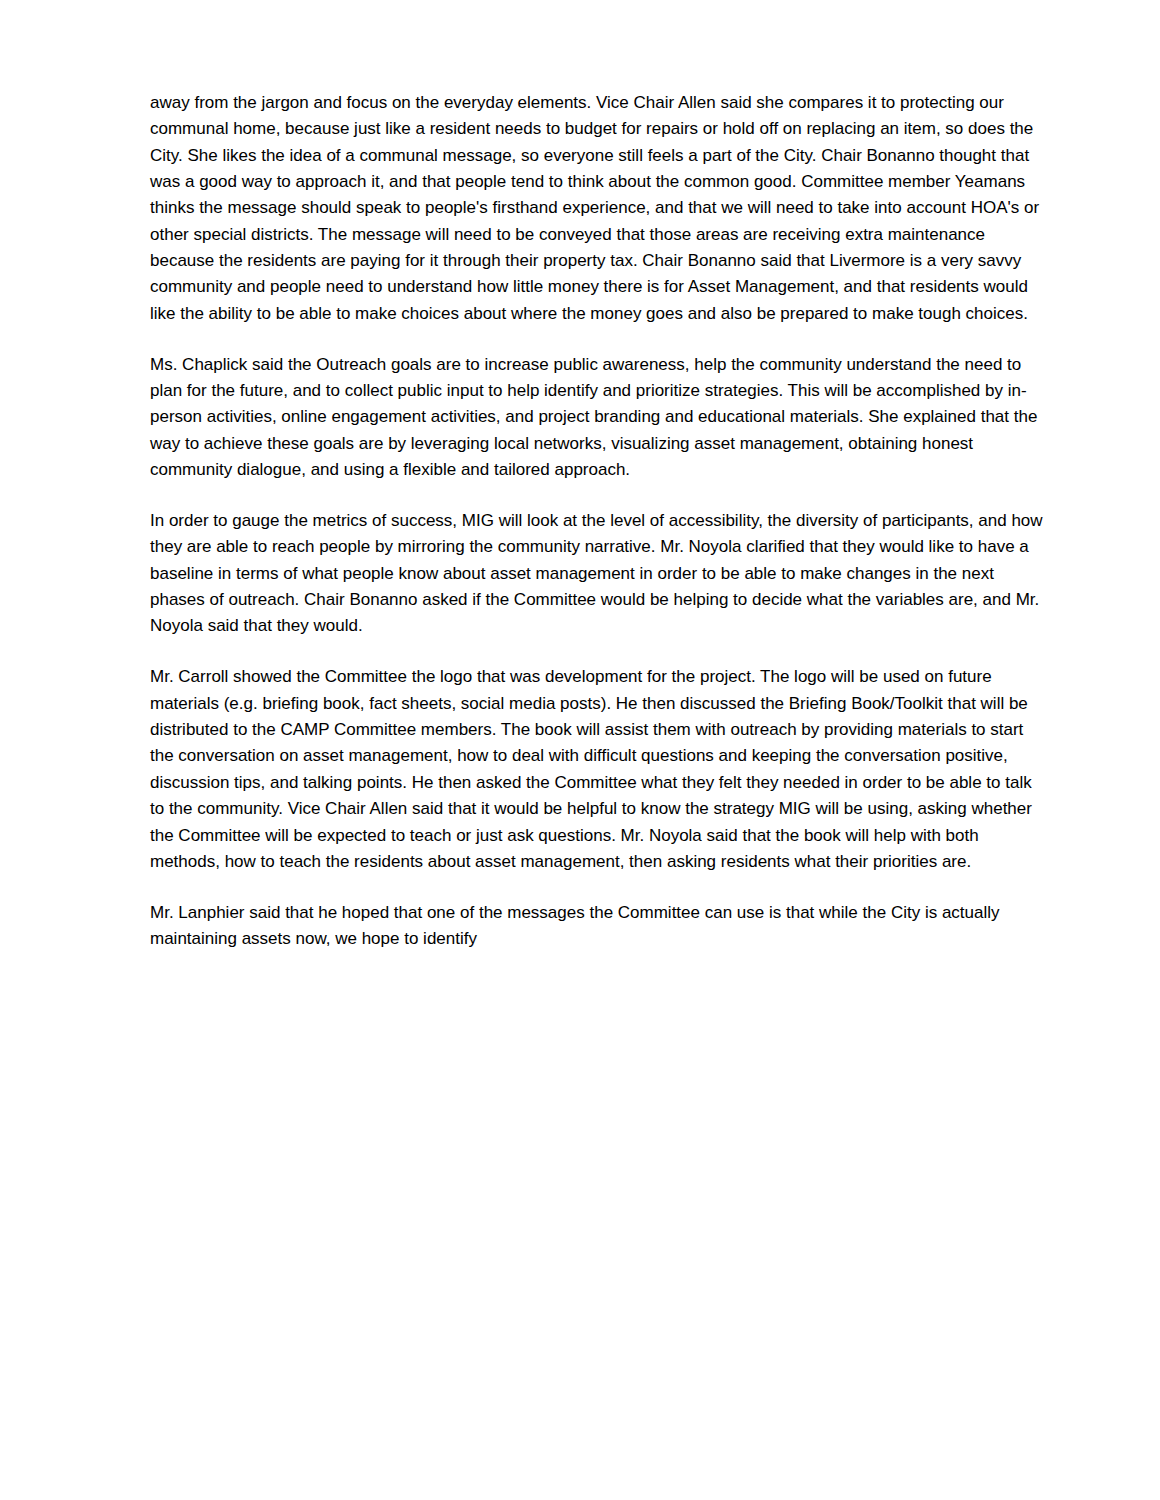away from the jargon and focus on the everyday elements. Vice Chair Allen said she compares it to protecting our communal home, because just like a resident needs to budget for repairs or hold off on replacing an item, so does the City. She likes the idea of a communal message, so everyone still feels a part of the City. Chair Bonanno thought that was a good way to approach it, and that people tend to think about the common good. Committee member Yeamans thinks the message should speak to people's firsthand experience, and that we will need to take into account HOA's or other special districts. The message will need to be conveyed that those areas are receiving extra maintenance because the residents are paying for it through their property tax. Chair Bonanno said that Livermore is a very savvy community and people need to understand how little money there is for Asset Management, and that residents would like the ability to be able to make choices about where the money goes and also be prepared to make tough choices.
Ms. Chaplick said the Outreach goals are to increase public awareness, help the community understand the need to plan for the future, and to collect public input to help identify and prioritize strategies. This will be accomplished by in-person activities, online engagement activities, and project branding and educational materials. She explained that the way to achieve these goals are by leveraging local networks, visualizing asset management, obtaining honest community dialogue, and using a flexible and tailored approach.
In order to gauge the metrics of success, MIG will look at the level of accessibility, the diversity of participants, and how they are able to reach people by mirroring the community narrative. Mr. Noyola clarified that they would like to have a baseline in terms of what people know about asset management in order to be able to make changes in the next phases of outreach. Chair Bonanno asked if the Committee would be helping to decide what the variables are, and Mr. Noyola said that they would.
Mr. Carroll showed the Committee the logo that was development for the project. The logo will be used on future materials (e.g. briefing book, fact sheets, social media posts). He then discussed the Briefing Book/Toolkit that will be distributed to the CAMP Committee members. The book will assist them with outreach by providing materials to start the conversation on asset management, how to deal with difficult questions and keeping the conversation positive, discussion tips, and talking points. He then asked the Committee what they felt they needed in order to be able to talk to the community. Vice Chair Allen said that it would be helpful to know the strategy MIG will be using, asking whether the Committee will be expected to teach or just ask questions. Mr. Noyola said that the book will help with both methods, how to teach the residents about asset management, then asking residents what their priorities are.
Mr. Lanphier said that he hoped that one of the messages the Committee can use is that while the City is actually maintaining assets now, we hope to identify